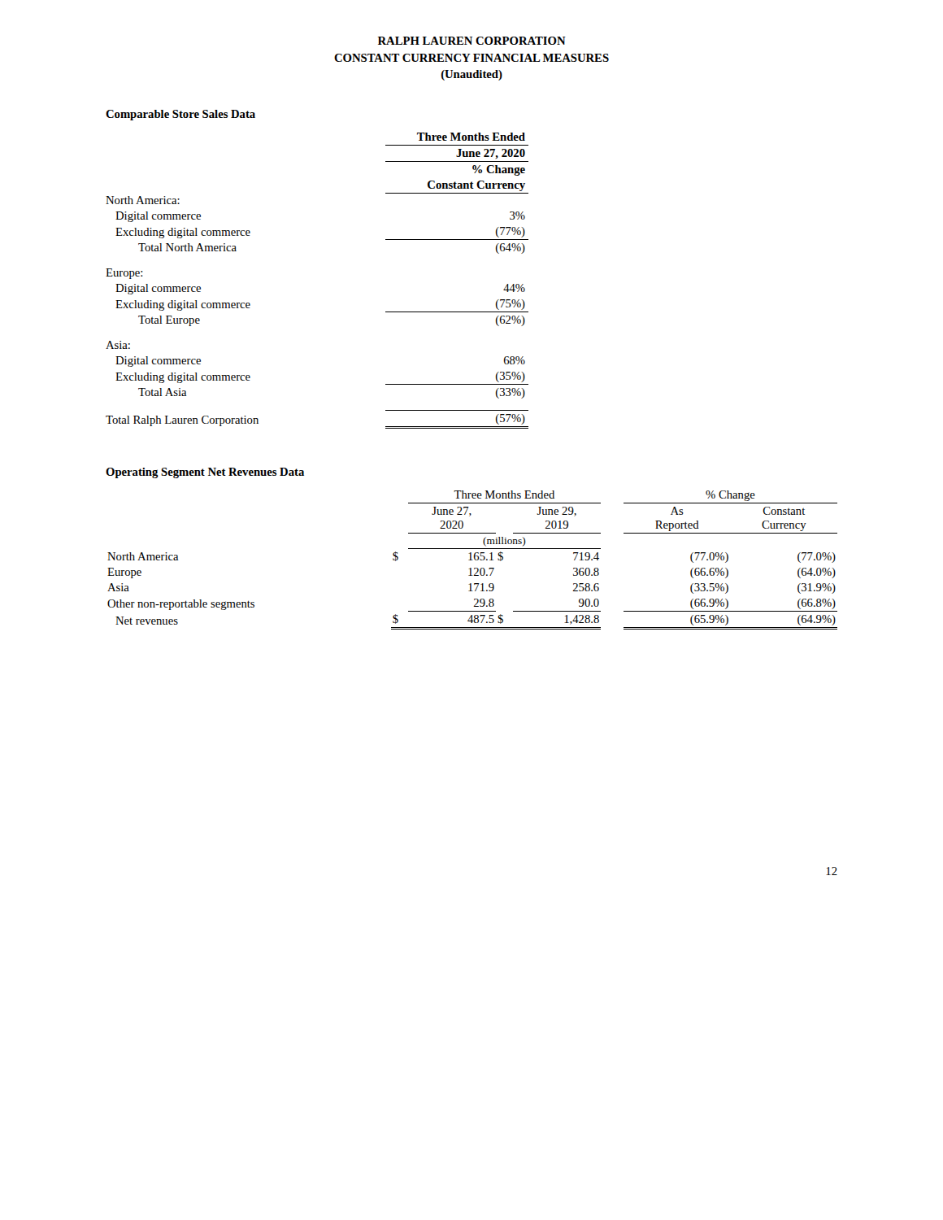RALPH LAUREN CORPORATION
CONSTANT CURRENCY FINANCIAL MEASURES
(Unaudited)
Comparable Store Sales Data
| | Three Months Ended |
| | June 27, 2020 |
| | % Change |
| | Constant Currency |
| North America: | |
| Digital commerce | 3% |
| Excluding digital commerce | (77%) |
| Total North America | (64%) |
| Europe: | |
| Digital commerce | 44% |
| Excluding digital commerce | (75%) |
| Total Europe | (62%) |
| Asia: | |
| Digital commerce | 68% |
| Excluding digital commerce | (35%) |
| Total Asia | (33%) |
| Total Ralph Lauren Corporation | (57%) |
Operating Segment Net Revenues Data
| | | Three Months Ended | | % Change |
| | | June 27, 2020 | | June 29, 2019 | | As Reported | Constant Currency |
| | | (millions) | | | |
| North America | $ | 165.1 | $ | 719.4 | | (77.0%) | (77.0%) |
| Europe | | 120.7 | | 360.8 | | (66.6%) | (64.0%) |
| Asia | | 171.9 | | 258.6 | | (33.5%) | (31.9%) |
| Other non-reportable segments | | 29.8 | | 90.0 | | (66.9%) | (66.8%) |
| Net revenues | $ | 487.5 | $ | 1,428.8 | | (65.9%) | (64.9%) |
12